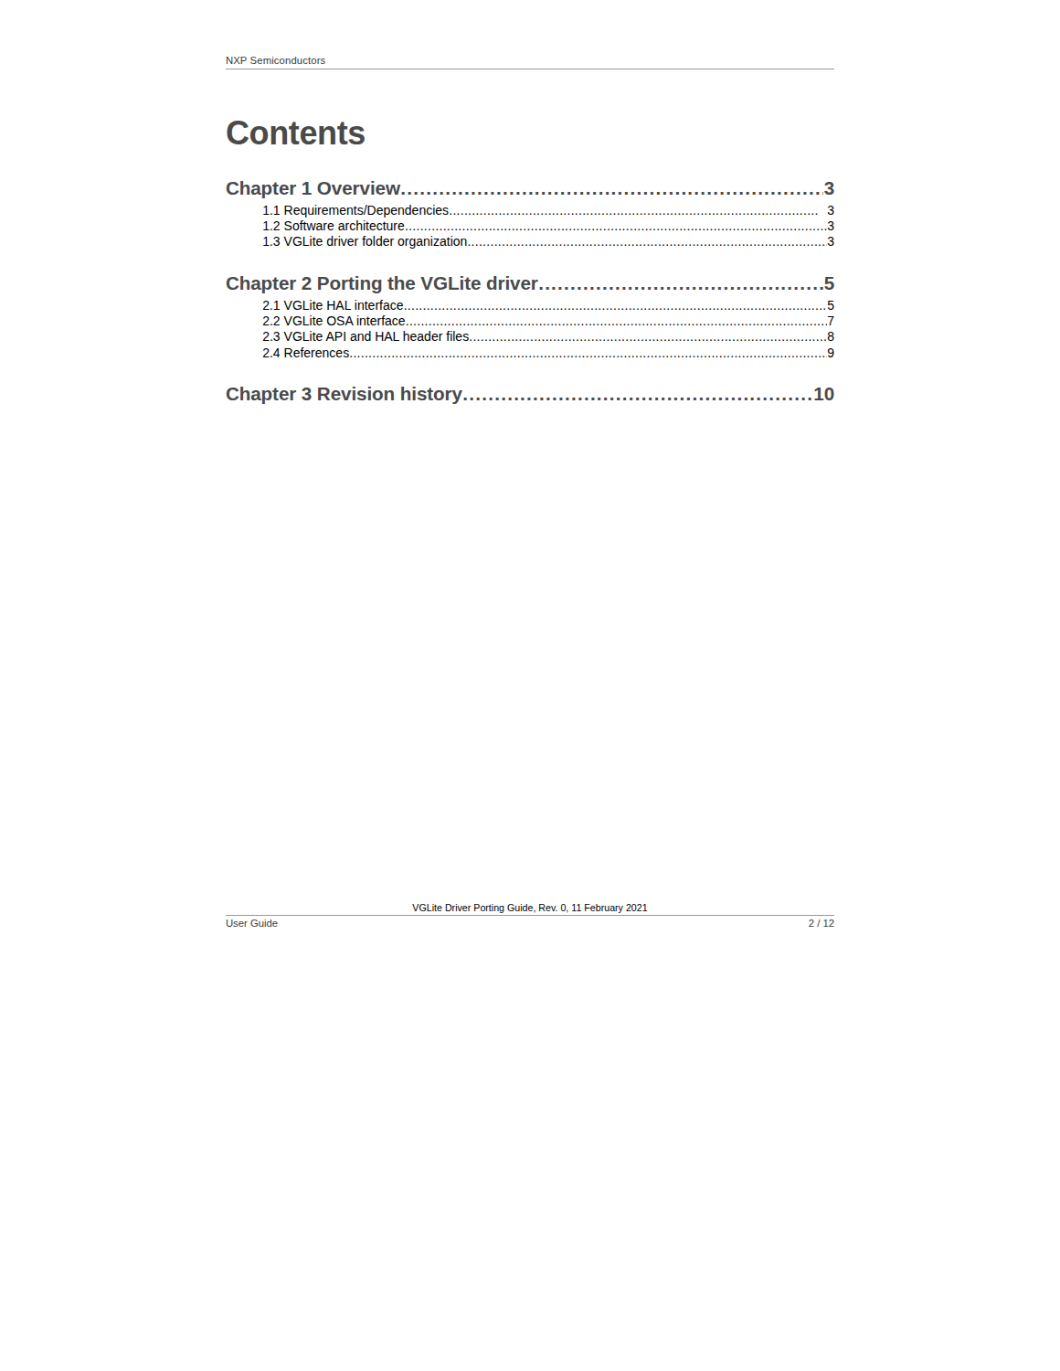NXP Semiconductors
Contents
Chapter 1 Overview ................................................................................................. 3
1.1 Requirements/Dependencies ................................................................................................. 3
1.2 Software architecture ................................................................................................................. 3
1.3 VGLite driver folder organization ................................................................................................. 3
Chapter 2 Porting the VGLite driver ....................................................................... 5
2.1 VGLite HAL interface ................................................................................................................. 5
2.2 VGLite OSA interface ................................................................................................................. 7
2.3 VGLite API and HAL header files ................................................................................................. 8
2.4 References ................................................................................................................................. 9
Chapter 3 Revision history ................................................................................. 10
VGLite Driver Porting Guide, Rev. 0, 11 February 2021
User Guide 2 / 12